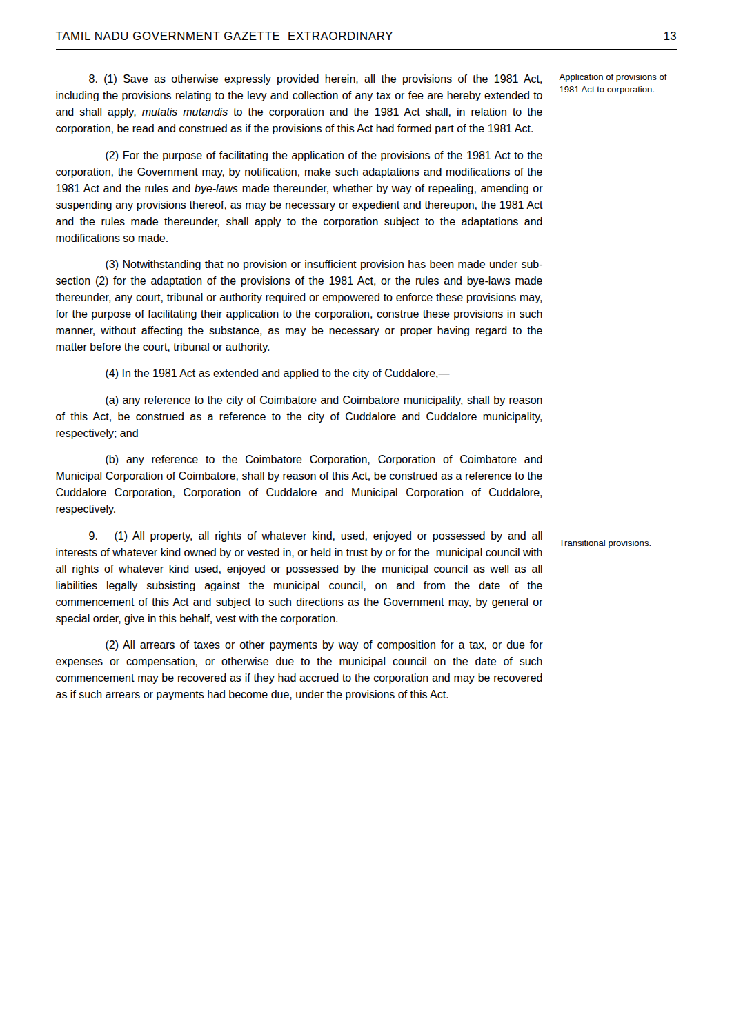Tamil Nadu Government Gazette Extraordinary
13
8. (1) Save as otherwise expressly provided herein, all the provisions of the 1981 Act, including the provisions relating to the levy and collection of any tax or fee are hereby extended to and shall apply, mutatis mutandis to the corporation and the 1981 Act shall, in relation to the corporation, be read and construed as if the provisions of this Act had formed part of the 1981 Act.
(2) For the purpose of facilitating the application of the provisions of the 1981 Act to the corporation, the Government may, by notification, make such adaptations and modifications of the 1981 Act and the rules and bye-laws made thereunder, whether by way of repealing, amending or suspending any provisions thereof, as may be necessary or expedient and thereupon, the 1981 Act and the rules made thereunder, shall apply to the corporation subject to the adaptations and modifications so made.
(3) Notwithstanding that no provision or insufficient provision has been made under sub-section (2) for the adaptation of the provisions of the 1981 Act, or the rules and bye-laws made thereunder, any court, tribunal or authority required or empowered to enforce these provisions may, for the purpose of facilitating their application to the corporation, construe these provisions in such manner, without affecting the substance, as may be necessary or proper having regard to the matter before the court, tribunal or authority.
(4) In the 1981 Act as extended and applied to the city of Cuddalore,—
(a) any reference to the city of Coimbatore and Coimbatore municipality, shall by reason of this Act, be construed as a reference to the city of Cuddalore and Cuddalore municipality, respectively; and
(b) any reference to the Coimbatore Corporation, Corporation of Coimbatore and Municipal Corporation of Coimbatore, shall by reason of this Act, be construed as a reference to the Cuddalore Corporation, Corporation of Cuddalore and Municipal Corporation of Cuddalore, respectively.
9. (1) All property, all rights of whatever kind, used, enjoyed or possessed by and all interests of whatever kind owned by or vested in, or held in trust by or for the municipal council with all rights of whatever kind used, enjoyed or possessed by the municipal council as well as all liabilities legally subsisting against the municipal council, on and from the date of the commencement of this Act and subject to such directions as the Government may, by general or special order, give in this behalf, vest with the corporation.
(2) All arrears of taxes or other payments by way of composition for a tax, or due for expenses or compensation, or otherwise due to the municipal council on the date of such commencement may be recovered as if they had accrued to the corporation and may be recovered as if such arrears or payments had become due, under the provisions of this Act.
Application of provisions of 1981 Act to corporation.
Transitional provisions.